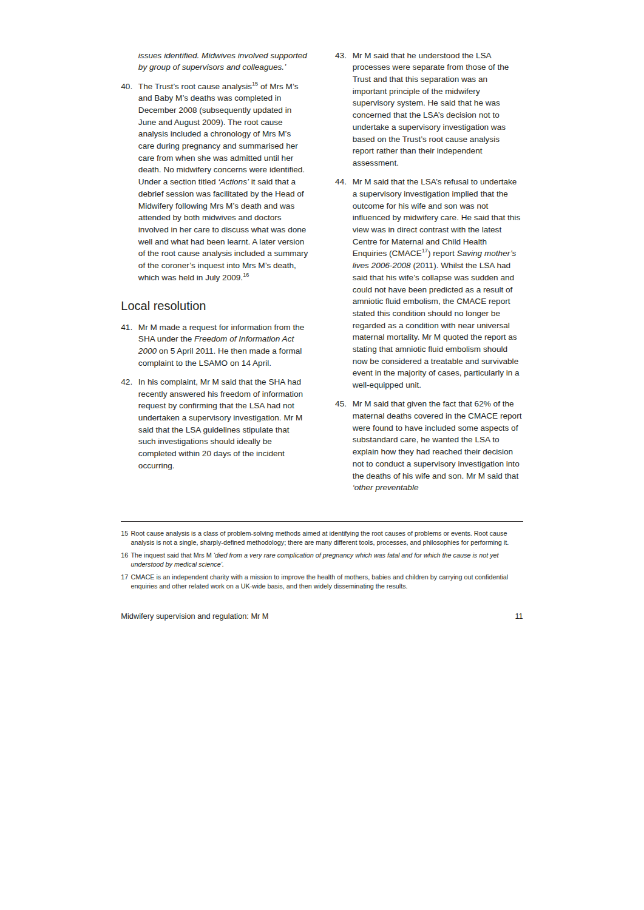issues identified. Midwives involved supported by group of supervisors and colleagues.’
40. The Trust’s root cause analysis15 of Mrs M’s and Baby M’s deaths was completed in December 2008 (subsequently updated in June and August 2009). The root cause analysis included a chronology of Mrs M’s care during pregnancy and summarised her care from when she was admitted until her death. No midwifery concerns were identified. Under a section titled ‘Actions’ it said that a debrief session was facilitated by the Head of Midwifery following Mrs M’s death and was attended by both midwives and doctors involved in her care to discuss what was done well and what had been learnt. A later version of the root cause analysis included a summary of the coroner’s inquest into Mrs M’s death, which was held in July 2009.16
Local resolution
41. Mr M made a request for information from the SHA under the Freedom of Information Act 2000 on 5 April 2011. He then made a formal complaint to the LSAMO on 14 April.
42. In his complaint, Mr M said that the SHA had recently answered his freedom of information request by confirming that the LSA had not undertaken a supervisory investigation. Mr M said that the LSA guidelines stipulate that such investigations should ideally be completed within 20 days of the incident occurring.
43. Mr M said that he understood the LSA processes were separate from those of the Trust and that this separation was an important principle of the midwifery supervisory system. He said that he was concerned that the LSA’s decision not to undertake a supervisory investigation was based on the Trust’s root cause analysis report rather than their independent assessment.
44. Mr M said that the LSA’s refusal to undertake a supervisory investigation implied that the outcome for his wife and son was not influenced by midwifery care. He said that this view was in direct contrast with the latest Centre for Maternal and Child Health Enquiries (CMACE17) report Saving mother’s lives 2006-2008 (2011). Whilst the LSA had said that his wife’s collapse was sudden and could not have been predicted as a result of amniotic fluid embolism, the CMACE report stated this condition should no longer be regarded as a condition with near universal maternal mortality. Mr M quoted the report as stating that amniotic fluid embolism should now be considered a treatable and survivable event in the majority of cases, particularly in a well-equipped unit.
45. Mr M said that given the fact that 62% of the maternal deaths covered in the CMACE report were found to have included some aspects of substandard care, he wanted the LSA to explain how they had reached their decision not to conduct a supervisory investigation into the deaths of his wife and son. Mr M said that ‘other preventable
15 Root cause analysis is a class of problem-solving methods aimed at identifying the root causes of problems or events. Root cause analysis is not a single, sharply-defined methodology; there are many different tools, processes, and philosophies for performing it.
16 The inquest said that Mrs M ‘died from a very rare complication of pregnancy which was fatal and for which the cause is not yet understood by medical science’.
17 CMACE is an independent charity with a mission to improve the health of mothers, babies and children by carrying out confidential enquiries and other related work on a UK-wide basis, and then widely disseminating the results.
Midwifery supervision and regulation: Mr M
11